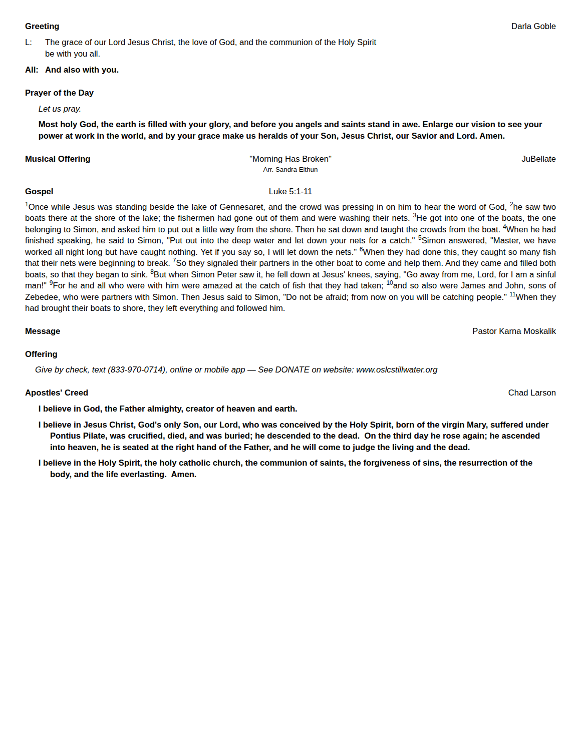Greeting Darla Goble
L: The grace of our Lord Jesus Christ, the love of God, and the communion of the Holy Spirit
be with you all.
All: And also with you.
Prayer of the Day
Let us pray.
Most holy God, the earth is filled with your glory, and before you angels and saints stand in awe. Enlarge our vision to see your power at work in the world, and by your grace make us heralds of your Son, Jesus Christ, our Savior and Lord. Amen.
Musical Offering "Morning Has Broken" JuBellate
Arr. Sandra Eithun
Gospel Luke 5:1-11
1Once while Jesus was standing beside the lake of Gennesaret, and the crowd was pressing in on him to hear the word of God, 2he saw two boats there at the shore of the lake; the fishermen had gone out of them and were washing their nets. 3He got into one of the boats, the one belonging to Simon, and asked him to put out a little way from the shore. Then he sat down and taught the crowds from the boat. 4When he had finished speaking, he said to Simon, "Put out into the deep water and let down your nets for a catch." 5Simon answered, "Master, we have worked all night long but have caught nothing. Yet if you say so, I will let down the nets." 6When they had done this, they caught so many fish that their nets were beginning to break. 7So they signaled their partners in the other boat to come and help them. And they came and filled both boats, so that they began to sink. 8But when Simon Peter saw it, he fell down at Jesus' knees, saying, "Go away from me, Lord, for I am a sinful man!" 9For he and all who were with him were amazed at the catch of fish that they had taken; 10and so also were James and John, sons of Zebedee, who were partners with Simon. Then Jesus said to Simon, "Do not be afraid; from now on you will be catching people." 11When they had brought their boats to shore, they left everything and followed him.
Message Pastor Karna Moskalik
Offering
Give by check, text (833-970-0714), online or mobile app — See DONATE on website: www.oslcstillwater.org
Apostles' Creed Chad Larson
I believe in God, the Father almighty, creator of heaven and earth.
I believe in Jesus Christ, God's only Son, our Lord, who was conceived by the Holy Spirit, born of the virgin Mary, suffered under Pontius Pilate, was crucified, died, and was buried; he descended to the dead. On the third day he rose again; he ascended into heaven, he is seated at the right hand of the Father, and he will come to judge the living and the dead.
I believe in the Holy Spirit, the holy catholic church, the communion of saints, the forgiveness of sins, the resurrection of the body, and the life everlasting. Amen.